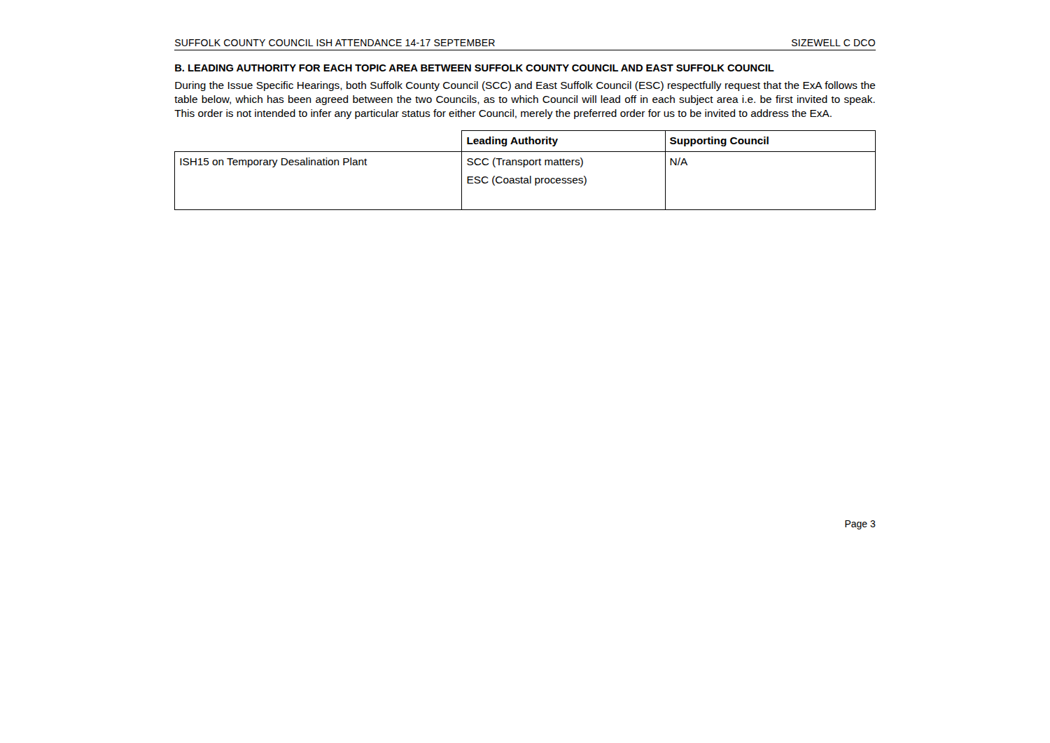Suffolk County Council ISH attendance 14-17 September
Sizewell C DCO
B. Leading authority for each topic area between Suffolk County Council and East Suffolk Council
During the Issue Specific Hearings, both Suffolk County Council (SCC) and East Suffolk Council (ESC) respectfully request that the ExA follows the table below, which has been agreed between the two Councils, as to which Council will lead off in each subject area i.e. be first invited to speak. This order is not intended to infer any particular status for either Council, merely the preferred order for us to be invited to address the ExA.
| | Leading Authority | Supporting Council |
| --- | --- | --- |
| ISH15 on Temporary Desalination Plant | SCC (Transport matters) ESC (Coastal processes) | N/A |
Page 3